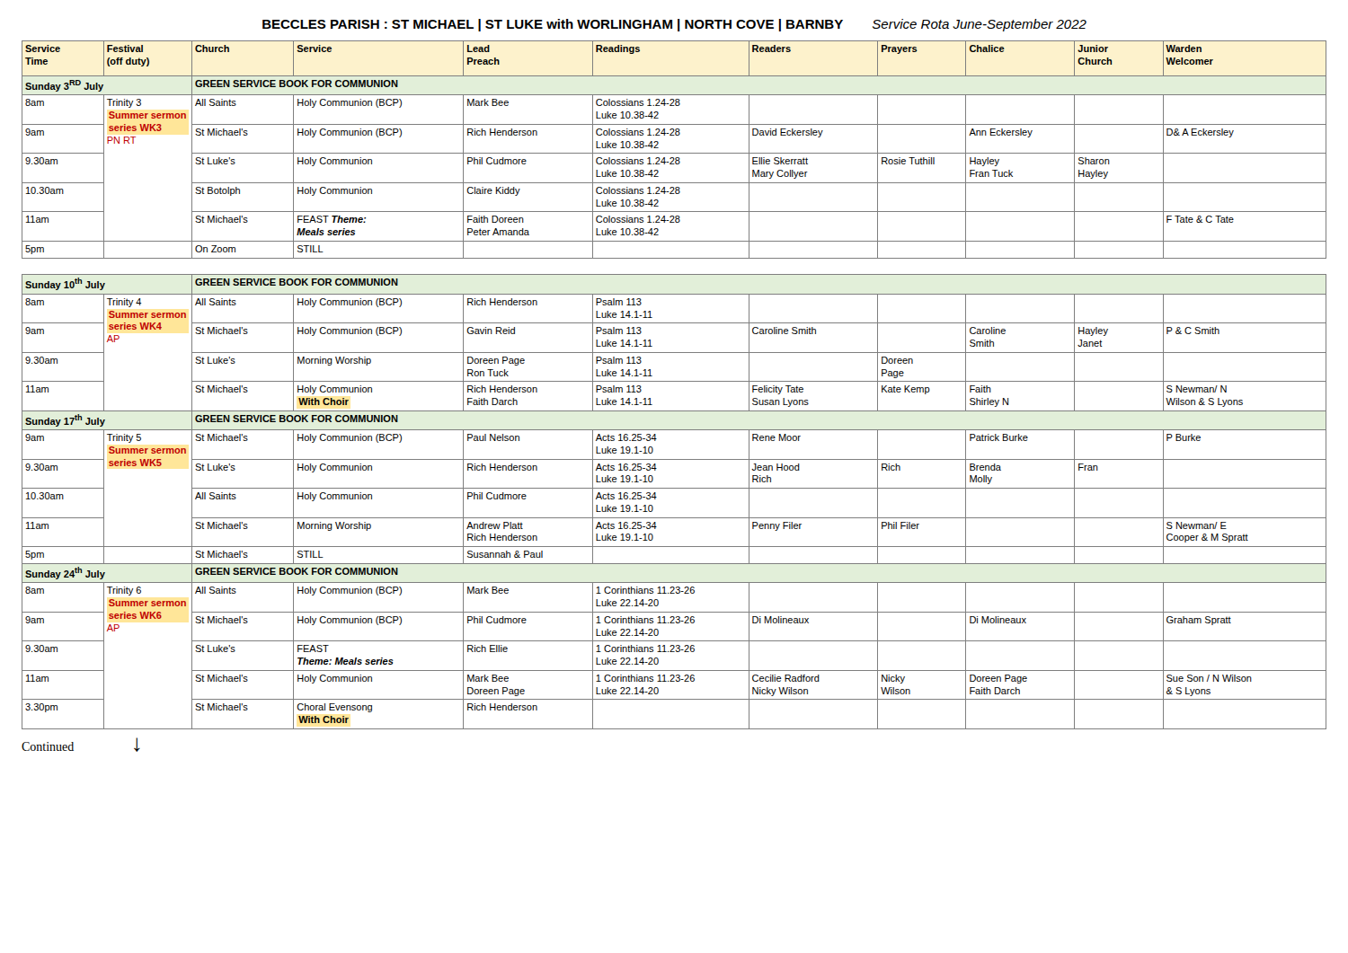BECCLES PARISH : ST MICHAEL | ST LUKE with WORLINGHAM | NORTH COVE | BARNBY Service Rota June-September 2022
| Service Time | Festival (off duty) | Church | Service | Lead Preach | Readings | Readers | Prayers | Chalice | Junior Church | Warden Welcomer |
| --- | --- | --- | --- | --- | --- | --- | --- | --- | --- | --- |
| Sunday 3 RD July | GREEN SERVICE BOOK FOR COMMUNION |
| 8am | Trinity 3 Summer sermon series WK3 PN RT | All Saints | Holy Communion (BCP) | Mark Bee | Colossians 1.24-28 Luke 10.38-42 | | | | | |
| 9am | St Michael's | Holy Communion (BCP) | Rich Henderson | Colossians 1.24-28 Luke 10.38-42 | David Eckersley | | Ann Eckersley | | D& A Eckersley |
| 9.30am | St Luke's | Holy Communion | Phil Cudmore | Colossians 1.24-28 Luke 10.38-42 | Ellie Skerratt Mary Collyer | Rosie Tuthill | Hayley Fran Tuck | Sharon Hayley | |
| 10.30am | St Botolph | Holy Communion | Claire Kiddy | Colossians 1.24-28 Luke 10.38-42 | | | | | |
| 11am | St Michael's | FEAST Theme: Meals series | Faith Doreen Peter Amanda | Colossians 1.24-28 Luke 10.38-42 | | | | | F Tate & C Tate |
| 5pm | | On Zoom | STILL | | | | | | | |
| Sunday 10 th July | GREEN SERVICE BOOK FOR COMMUNION |
| 8am | Trinity 4 Summer sermon series WK4 AP | All Saints | Holy Communion (BCP) | Rich Henderson | Psalm 113 Luke 14.1-11 | | | | | |
| 9am | St Michael's | Holy Communion (BCP) | Gavin Reid | Psalm 113 Luke 14.1-11 | Caroline Smith | | Caroline Smith | Hayley Janet | P & C Smith |
| 9.30am | St Luke's | Morning Worship | Doreen Page Ron Tuck | Psalm 113 Luke 14.1-11 | | Doreen Page | | | |
| 11am | St Michael's | Holy Communion With Choir | Rich Henderson Faith Darch | Psalm 113 Luke 14.1-11 | Felicity Tate Susan Lyons | Kate Kemp | Faith Shirley N | | S Newman/ N Wilson & S Lyons |
| Sunday 17 th July | GREEN SERVICE BOOK FOR COMMUNION |
| 9am | Trinity 5 Summer sermon series WK5 | St Michael's | Holy Communion (BCP) | Paul Nelson | Acts 16.25-34 Luke 19.1-10 | Rene Moor | | Patrick Burke | | P Burke |
| 9.30am | St Luke's | Holy Communion | Rich Henderson | Acts 16.25-34 Luke 19.1-10 | Jean Hood Rich | Rich | Brenda Molly | Fran | |
| 10.30am | All Saints | Holy Communion | Phil Cudmore | Acts 16.25-34 Luke 19.1-10 | | | | | |
| 11am | St Michael's | Morning Worship | Andrew Platt Rich Henderson | Acts 16.25-34 Luke 19.1-10 | Penny Filer | Phil Filer | | | S Newman/ E Cooper & M Spratt |
| 5pm | | St Michael's | STILL | Susannah & Paul | | | | | | |
| Sunday 24 th July | GREEN SERVICE BOOK FOR COMMUNION |
| 8am | Trinity 6 Summer sermon series WK6 AP | All Saints | Holy Communion (BCP) | Mark Bee | 1 Corinthians 11.23-26 Luke 22.14-20 | | | | | |
| 9am | St Michael's | Holy Communion (BCP) | Phil Cudmore | 1 Corinthians 11.23-26 Luke 22.14-20 | Di Molineaux | | Di Molineaux | | Graham Spratt |
| 9.30am | St Luke's | FEAST Theme: Meals series | Rich Ellie | 1 Corinthians 11.23-26 Luke 22.14-20 | | | | | |
| 11am | St Michael's | Holy Communion | Mark Bee Doreen Page | 1 Corinthians 11.23-26 Luke 22.14-20 | Cecilie Radford Nicky Wilson | Nicky Wilson | Doreen Page Faith Darch | | Sue Son / N Wilson & S Lyons |
| 3.30pm | St Michael's | Choral Evensong With Choir | Rich Henderson | | | | | | |
Continued ↓